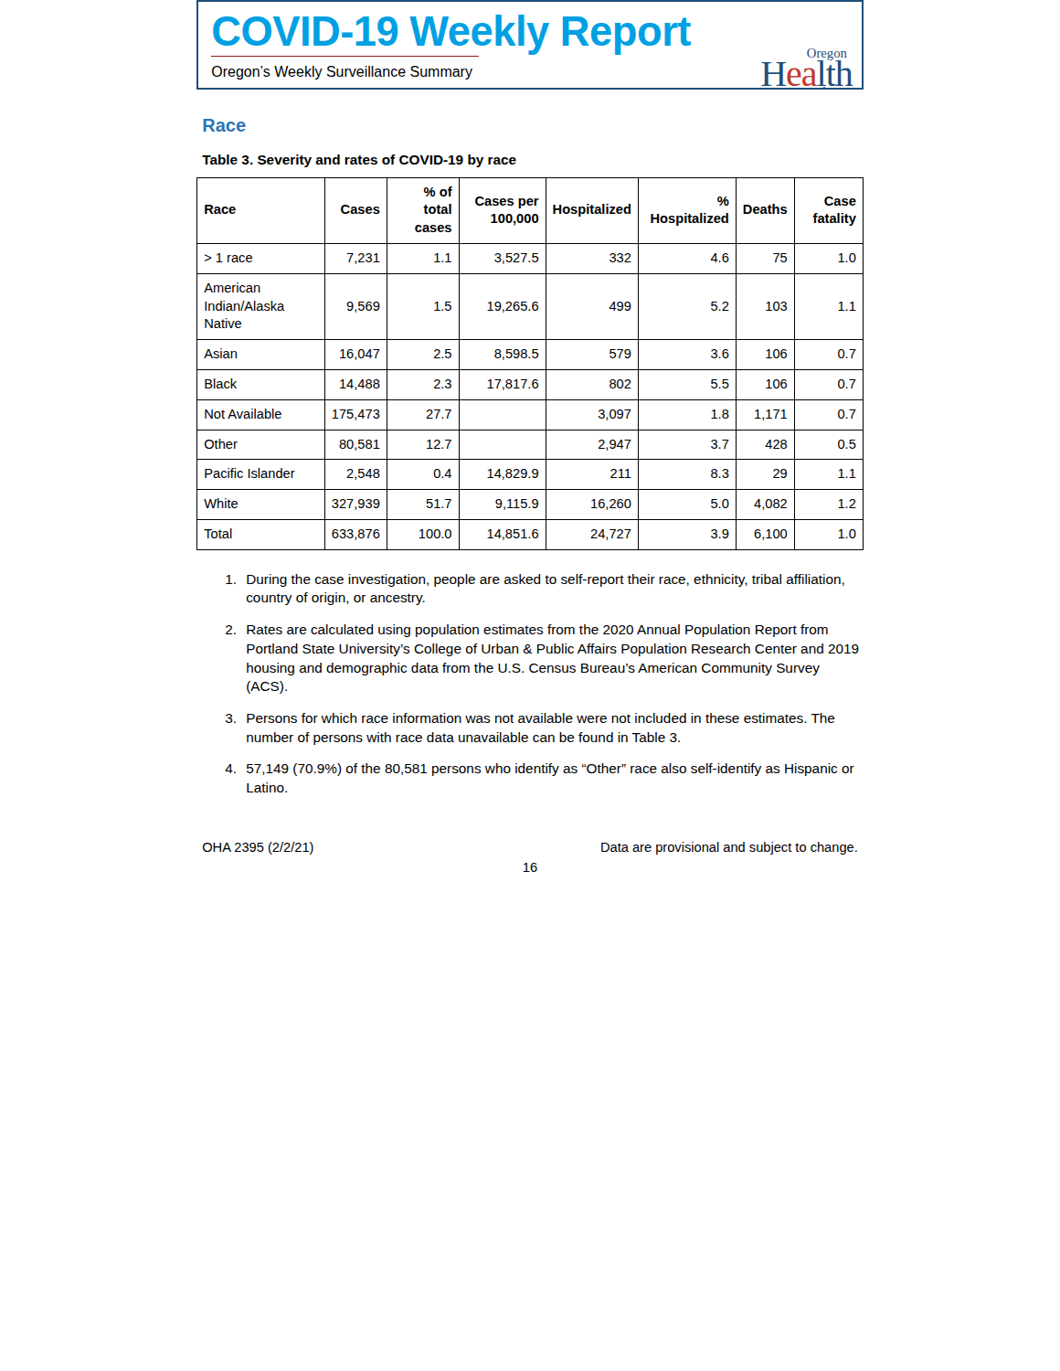COVID-19 Weekly Report
Oregon’s Weekly Surveillance Summary
Oregon Health Authority
Race
Table 3. Severity and rates of COVID-19 by race
| Race | Cases | % of total cases | Cases per 100,000 | Hospitalized | % Hospitalized | Deaths | Case fatality |
| --- | --- | --- | --- | --- | --- | --- | --- |
| > 1 race | 7,231 | 1.1 | 3,527.5 | 332 | 4.6 | 75 | 1.0 |
| American Indian/Alaska Native | 9,569 | 1.5 | 19,265.6 | 499 | 5.2 | 103 | 1.1 |
| Asian | 16,047 | 2.5 | 8,598.5 | 579 | 3.6 | 106 | 0.7 |
| Black | 14,488 | 2.3 | 17,817.6 | 802 | 5.5 | 106 | 0.7 |
| Not Available | 175,473 | 27.7 | | 3,097 | 1.8 | 1,171 | 0.7 |
| Other | 80,581 | 12.7 | | 2,947 | 3.7 | 428 | 0.5 |
| Pacific Islander | 2,548 | 0.4 | 14,829.9 | 211 | 8.3 | 29 | 1.1 |
| White | 327,939 | 51.7 | 9,115.9 | 16,260 | 5.0 | 4,082 | 1.2 |
| Total | 633,876 | 100.0 | 14,851.6 | 24,727 | 3.9 | 6,100 | 1.0 |
During the case investigation, people are asked to self-report their race, ethnicity, tribal affiliation, country of origin, or ancestry.
Rates are calculated using population estimates from the 2020 Annual Population Report from Portland State University’s College of Urban & Public Affairs Population Research Center and 2019 housing and demographic data from the U.S. Census Bureau’s American Community Survey (ACS).
Persons for which race information was not available were not included in these estimates. The number of persons with race data unavailable can be found in Table 3.
57,149 (70.9%) of the 80,581 persons who identify as “Other” race also self-identify as Hispanic or Latino.
OHA 2395 (2/2/21)
Data are provisional and subject to change.
16